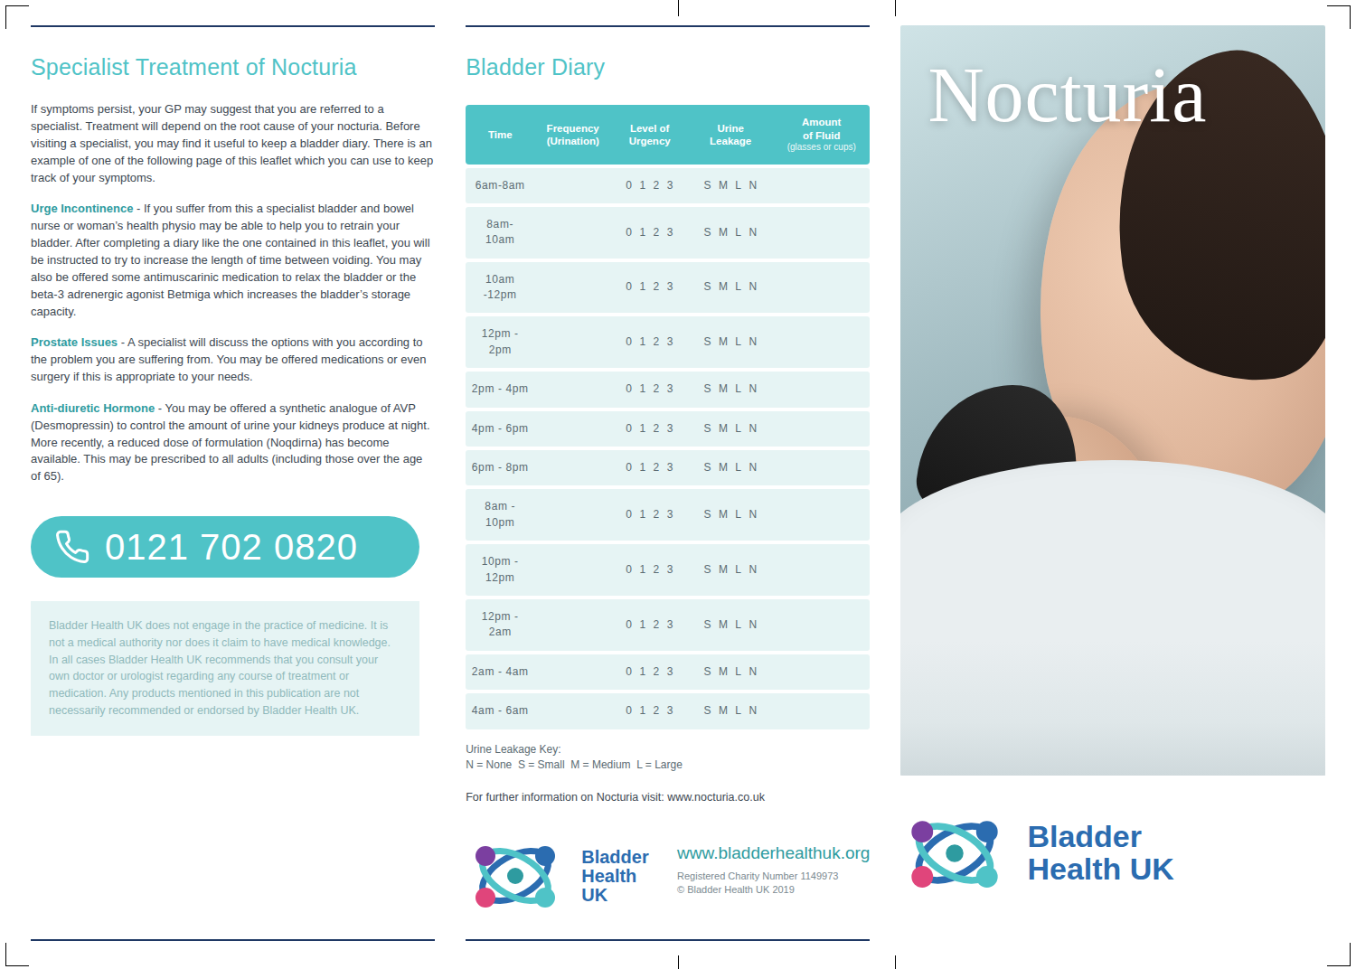Specialist Treatment of Nocturia
If symptoms persist, your GP may suggest that you are referred to a specialist. Treatment will depend on the root cause of your nocturia. Before visiting a specialist, you may find it useful to keep a bladder diary. There is an example of one of the following page of this leaflet which you can use to keep track of your symptoms.
Urge Incontinence - If you suffer from this a specialist bladder and bowel nurse or woman’s health physio may be able to help you to retrain your bladder. After completing a diary like the one contained in this leaflet, you will be instructed to try to increase the length of time between voiding. You may also be offered some antimuscarinic medication to relax the bladder or the beta-3 adrenergic agonist Betmiga which increases the bladder’s storage capacity.
Prostate Issues - A specialist will discuss the options with you according to the problem you are suffering from. You may be offered medications or even surgery if this is appropriate to your needs.
Anti-diuretic Hormone - You may be offered a synthetic analogue of AVP (Desmopressin) to control the amount of urine your kidneys produce at night. More recently, a reduced dose of formulation (Noqdirna) has become available. This may be prescribed to all adults (including those over the age of 65).
0121 702 0820
Bladder Health UK does not engage in the practice of medicine. It is not a medical authority nor does it claim to have medical knowledge. In all cases Bladder Health UK recommends that you consult your own doctor or urologist regarding any course of treatment or medication. Any products mentioned in this publication are not necessarily recommended or endorsed by Bladder Health UK.
Bladder Diary
| Time | Frequency (Urination) | Level of Urgency | Urine Leakage | Amount of Fluid (glasses or cups) |
| --- | --- | --- | --- | --- |
| 6am-8am | | 0 1 2 3 | S M L N | |
| 8am- 10am | | 0 1 2 3 | S M L N | |
| 10am -12pm | | 0 1 2 3 | S M L N | |
| 12pm - 2pm | | 0 1 2 3 | S M L N | |
| 2pm - 4pm | | 0 1 2 3 | S M L N | |
| 4pm - 6pm | | 0 1 2 3 | S M L N | |
| 6pm - 8pm | | 0 1 2 3 | S M L N | |
| 8am - 10pm | | 0 1 2 3 | S M L N | |
| 10pm - 12pm | | 0 1 2 3 | S M L N | |
| 12pm - 2am | | 0 1 2 3 | S M L N | |
| 2am - 4am | | 0 1 2 3 | S M L N | |
| 4am - 6am | | 0 1 2 3 | S M L N | |
Urine Leakage Key:
N = None S = Small M = Medium L = Large
For further information on Nocturia visit: www.nocturia.co.uk
Bladder Health UK
www.bladderhealthuk.org
Registered Charity Number 1149973
© Bladder Health UK 2019
Nocturia
Bladder
Health UK